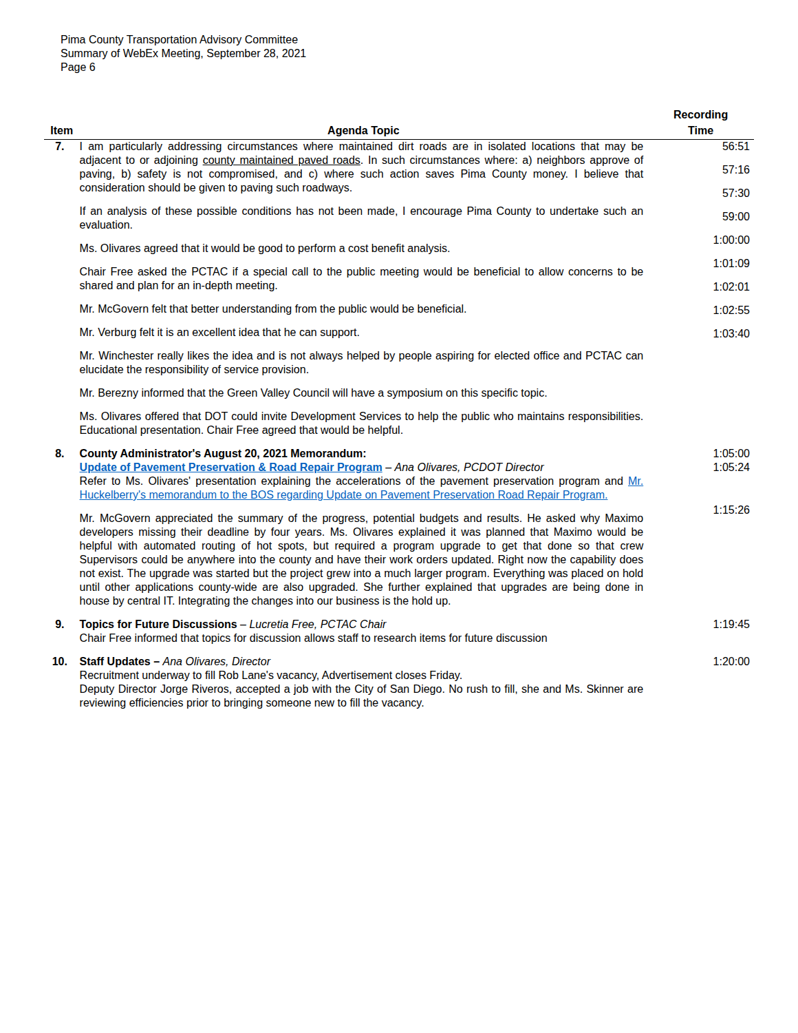Pima County Transportation Advisory Committee
Summary of WebEx Meeting, September 28, 2021
Page 6
| | | Recording |
| --- | --- | --- |
| Item | Agenda Topic | Time |
| 7. | I am particularly addressing circumstances where maintained dirt roads are in isolated locations that may be adjacent to or adjoining county maintained paved roads . In such circumstances where: a) neighbors approve of paving, b) safety is not compromised, and c) where such action saves Pima County money. I believe that consideration should be given to paving such roadways. If an analysis of these possible conditions has not been made, I encourage Pima County to undertake such an evaluation. Ms. Olivares agreed that it would be good to perform a cost benefit analysis. Chair Free asked the PCTAC if a special call to the public meeting would be beneficial to allow concerns to be shared and plan for an in-depth meeting. Mr. McGovern felt that better understanding from the public would be beneficial. Mr. Verburg felt it is an excellent idea that he can support. Mr. Winchester really likes the idea and is not always helped by people aspiring for elected office and PCTAC can elucidate the responsibility of service provision. Mr. Berezny informed that the Green Valley Council will have a symposium on this specific topic. Ms. Olivares offered that DOT could invite Development Services to help the public who maintains responsibilities. Educational presentation. Chair Free agreed that would be helpful. | 56:51 57:16 57:30 59:00 1:00:00 1:01:09 1:02:01 1:02:55 1:03:40 |
| 8. | County Administrator's August 20, 2021 Memorandum: Update of Pavement Preservation & Road Repair Program – Ana Olivares, PCDOT Director Refer to Ms. Olivares' presentation explaining the accelerations of the pavement preservation program and Mr. Huckelberry's memorandum to the BOS regarding Update on Pavement Preservation Road Repair Program. Mr. McGovern appreciated the summary of the progress, potential budgets and results. He asked why Maximo developers missing their deadline by four years. Ms. Olivares explained it was planned that Maximo would be helpful with automated routing of hot spots, but required a program upgrade to get that done so that crew Supervisors could be anywhere into the county and have their work orders updated. Right now the capability does not exist. The upgrade was started but the project grew into a much larger program. Everything was placed on hold until other applications county-wide are also upgraded. She further explained that upgrades are being done in house by central IT. Integrating the changes into our business is the hold up. | 1:05:00 1:05:24 1:15:26 |
| 9. | Topics for Future Discussions – Lucretia Free, PCTAC Chair Chair Free informed that topics for discussion allows staff to research items for future discussion | 1:19:45 |
| 10. | Staff Updates – Ana Olivares, Director Recruitment underway to fill Rob Lane's vacancy, Advertisement closes Friday. Deputy Director Jorge Riveros, accepted a job with the City of San Diego. No rush to fill, she and Ms. Skinner are reviewing efficiencies prior to bringing someone new to fill the vacancy. | 1:20:00 |